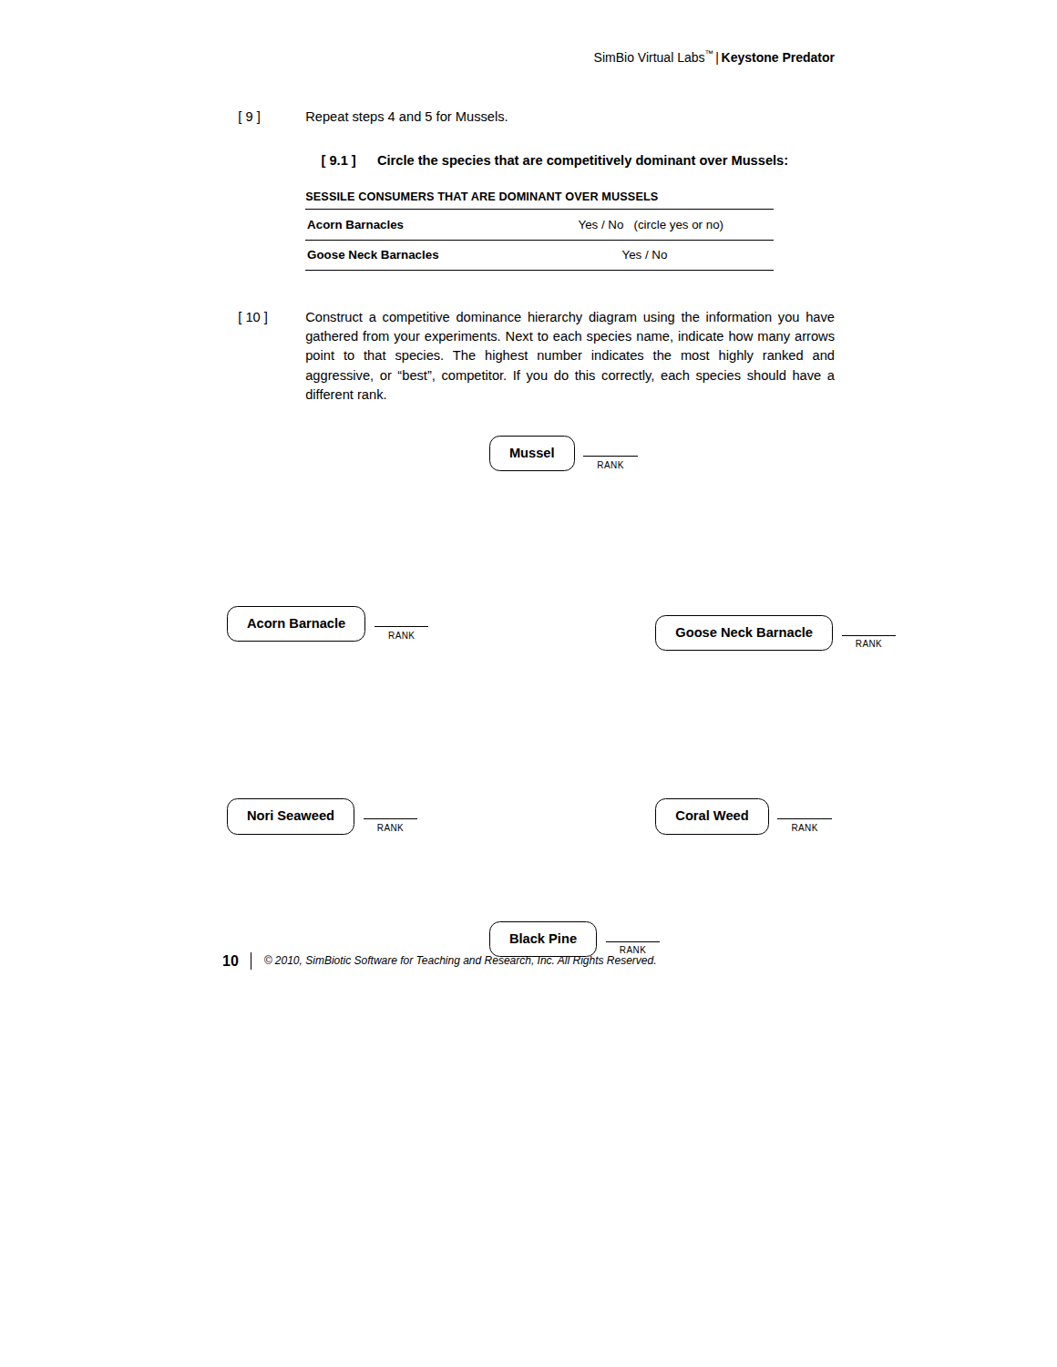SimBio Virtual Labs™|Keystone Predator
[ 9 ]
Repeat steps 4 and 5 for Mussels.
[ 9.1 ]
Circle the species that are competitively dominant over Mussels:
SESSILE CONSUMERS THAT ARE DOMINANT OVER MUSSELS
| Acorn Barnacles | Yes / No (circle yes or no) |
| Goose Neck Barnacles | Yes / No |
[ 10 ]
Construct a competitive dominance hierarchy diagram using the information you have gathered from your experiments. Next to each species name, indicate how many arrows point to that species. The highest number indicates the most highly ranked and aggressive, or “best”, competitor. If you do this correctly, each species should have a different rank.
Mussel
RANK
Acorn Barnacle
RANK
Goose Neck Barnacle
RANK
Nori Seaweed
RANK
Coral Weed
RANK
Black Pine
RANK
10 © 2010, SimBiotic Software for Teaching and Research, Inc. All Rights Reserved.